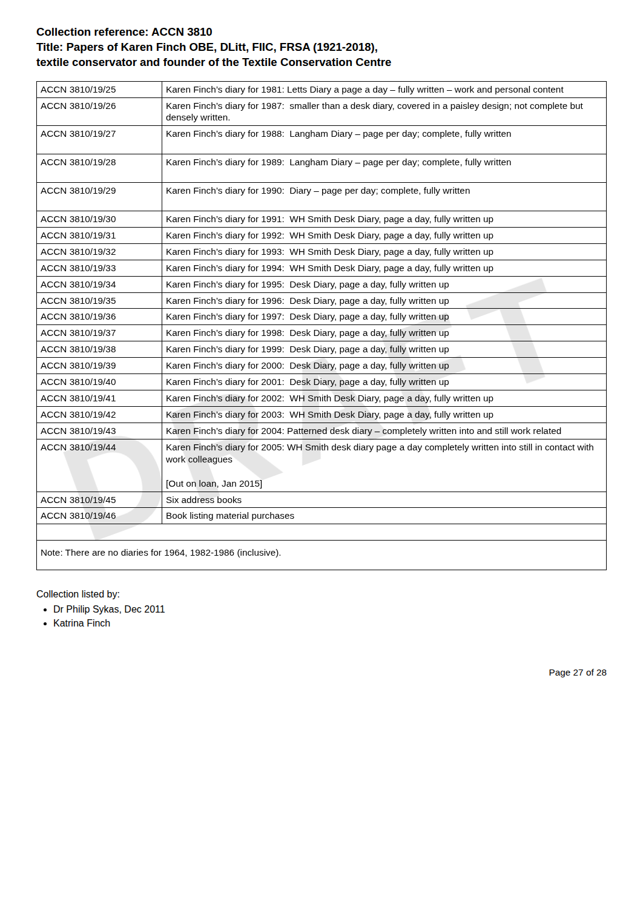DRAFT
Collection reference: ACCN 3810
Title: Papers of Karen Finch OBE, DLitt, FIIC, FRSA (1921-2018),
textile conservator and founder of the Textile Conservation Centre
| ACCN 3810/19/25 | Karen Finch’s diary for 1981: Letts Diary a page a day – fully written – work and personal content |
| ACCN 3810/19/26 | Karen Finch’s diary for 1987: smaller than a desk diary, covered in a paisley design; not complete but densely written. |
| ACCN 3810/19/27 | Karen Finch’s diary for 1988: Langham Diary – page per day; complete, fully written |
| ACCN 3810/19/28 | Karen Finch’s diary for 1989: Langham Diary – page per day; complete, fully written |
| ACCN 3810/19/29 | Karen Finch’s diary for 1990: Diary – page per day; complete, fully written |
| ACCN 3810/19/30 | Karen Finch’s diary for 1991: WH Smith Desk Diary, page a day, fully written up |
| ACCN 3810/19/31 | Karen Finch’s diary for 1992: WH Smith Desk Diary, page a day, fully written up |
| ACCN 3810/19/32 | Karen Finch’s diary for 1993: WH Smith Desk Diary, page a day, fully written up |
| ACCN 3810/19/33 | Karen Finch’s diary for 1994: WH Smith Desk Diary, page a day, fully written up |
| ACCN 3810/19/34 | Karen Finch’s diary for 1995: Desk Diary, page a day, fully written up |
| ACCN 3810/19/35 | Karen Finch’s diary for 1996: Desk Diary, page a day, fully written up |
| ACCN 3810/19/36 | Karen Finch’s diary for 1997: Desk Diary, page a day, fully written up |
| ACCN 3810/19/37 | Karen Finch’s diary for 1998: Desk Diary, page a day, fully written up |
| ACCN 3810/19/38 | Karen Finch’s diary for 1999: Desk Diary, page a day, fully written up |
| ACCN 3810/19/39 | Karen Finch’s diary for 2000: Desk Diary, page a day, fully written up |
| ACCN 3810/19/40 | Karen Finch’s diary for 2001: Desk Diary, page a day, fully written up |
| ACCN 3810/19/41 | Karen Finch’s diary for 2002: WH Smith Desk Diary, page a day, fully written up |
| ACCN 3810/19/42 | Karen Finch’s diary for 2003: WH Smith Desk Diary, page a day, fully written up |
| ACCN 3810/19/43 | Karen Finch’s diary for 2004: Patterned desk diary – completely written into and still work related |
| ACCN 3810/19/44 | Karen Finch’s diary for 2005: WH Smith desk diary page a day completely written into still in contact with work colleagues [Out on loan, Jan 2015] |
| ACCN 3810/19/45 | Six address books |
| ACCN 3810/19/46 | Book listing material purchases |
| Note: There are no diaries for 1964, 1982-1986 (inclusive). |
Collection listed by:
Dr Philip Sykas, Dec 2011
Katrina Finch
Page 27 of 28